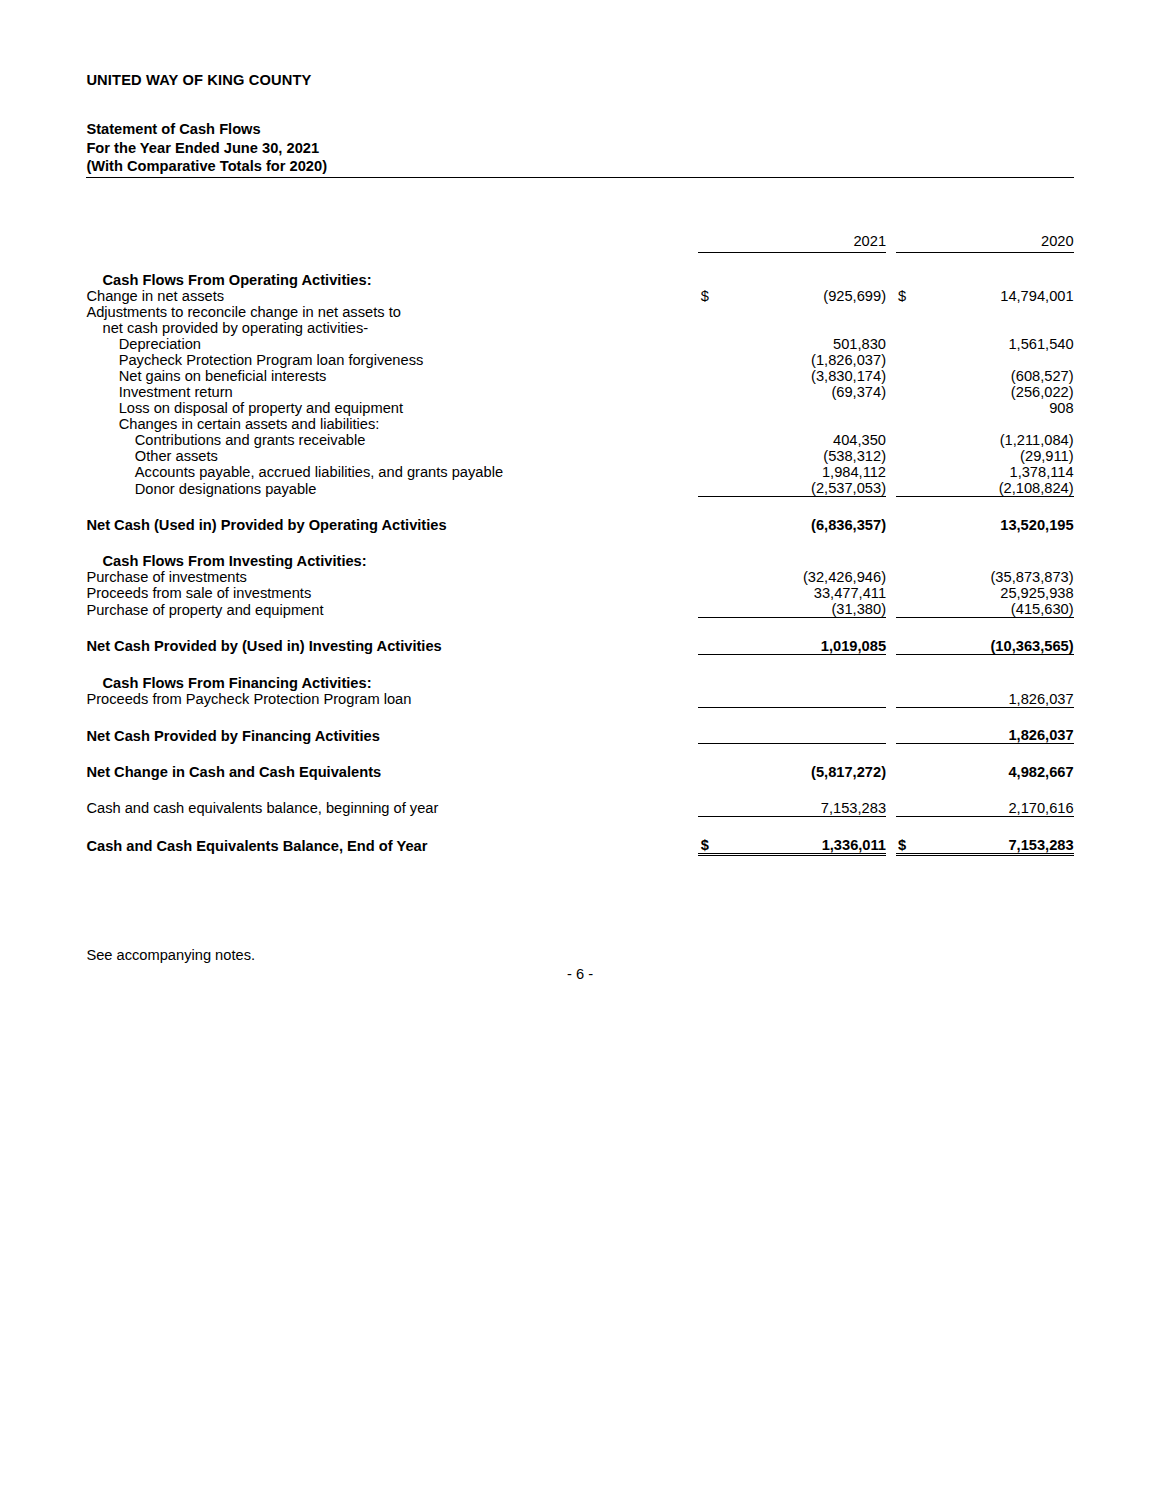UNITED WAY OF KING COUNTY
Statement of Cash Flows
For the Year Ended June 30, 2021
(With Comparative Totals for 2020)
| | 2021 | | 2020 |
| Cash Flows From Operating Activities: | | | | | |
| Change in net assets | $ | (925,699) | | $ | 14,794,001 |
| Adjustments to reconcile change in net assets to | | | | | |
| net cash provided by operating activities- | | | | | |
| Depreciation | | 501,830 | | | 1,561,540 |
| Paycheck Protection Program loan forgiveness | | (1,826,037) | | | |
| Net gains on beneficial interests | | (3,830,174) | | | (608,527) |
| Investment return | | (69,374) | | | (256,022) |
| Loss on disposal of property and equipment | | | | | 908 |
| Changes in certain assets and liabilities: | | | | | |
| Contributions and grants receivable | | 404,350 | | | (1,211,084) |
| Other assets | | (538,312) | | | (29,911) |
| Accounts payable, accrued liabilities, and grants payable | | 1,984,112 | | | 1,378,114 |
| Donor designations payable | | (2,537,053) | | | (2,108,824) |
| Net Cash (Used in) Provided by Operating Activities | | (6,836,357) | | | 13,520,195 |
| Cash Flows From Investing Activities: | | | | | |
| Purchase of investments | | (32,426,946) | | | (35,873,873) |
| Proceeds from sale of investments | | 33,477,411 | | | 25,925,938 |
| Purchase of property and equipment | | (31,380) | | | (415,630) |
| Net Cash Provided by (Used in) Investing Activities | | 1,019,085 | | | (10,363,565) |
| Cash Flows From Financing Activities: | | | | | |
| Proceeds from Paycheck Protection Program loan | | | | | 1,826,037 |
| Net Cash Provided by Financing Activities | | | | | 1,826,037 |
| Net Change in Cash and Cash Equivalents | | (5,817,272) | | | 4,982,667 |
| Cash and cash equivalents balance, beginning of year | | 7,153,283 | | | 2,170,616 |
| Cash and Cash Equivalents Balance, End of Year | $ | 1,336,011 | | $ | 7,153,283 |
See accompanying notes.
- 6 -